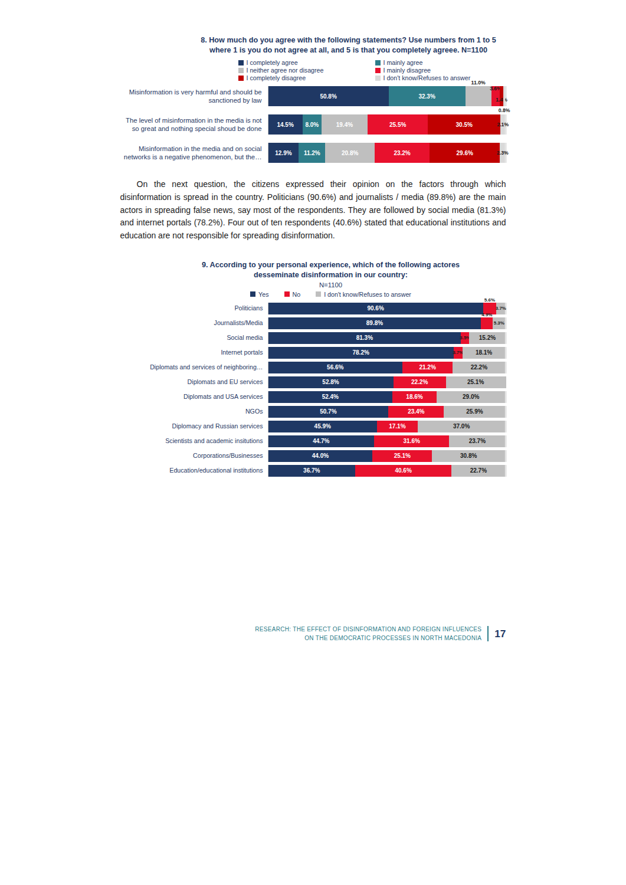8. How much do you agree with the following statements? Use numbers from 1 to 5
where 1 is you do not agree at all, and 5 is that you completely agreee. N=1100
I completely agree I mainly agree I neither agree nor disagree I mainly disagree I completely disagree I don't know/Refuses to answer
Misinformation is very harmful and should be sanctioned by law
50.8%
32.3%
11.0%
3.6%
1.4%
0.8%
The level of misinformation in the media is not so great and nothing special shoud be done
14.5%
8.0%
19.4%
25.5%
30.5%
2.1%
Misinformation in the media and on social networks is a negative phenomenon, but the…
12.9%
11.2%
20.8%
23.2%
29.6%
2.3%
On the next question, the citizens expressed their opinion on the factors through which disinformation is spread in the country. Politicians (90.6%) and journalists / media (89.8%) are the main actors in spreading false news, say most of the respondents. They are followed by social media (81.3%) and internet portals (78.2%). Four out of ten respondents (40.6%) stated that educational institutions and education are not responsible for spreading disinformation.
9. According to your personal experience, which of the following actores
desseminate disinformation in our country:
N=1100
Yes No I don't know/Refuses to answer
Politicians
90.6%
5.6%
3.7%
Journalists/Media
89.8%
4.9%
5.3%
Social media
81.3%
3.5%
15.2%
Internet portals
78.2%
3.7%
18.1%
Diplomats and services of neighboring…
56.6%
21.2%
22.2%
Diplomats and EU services
52.8%
22.2%
25.1%
Diplomats and USA services
52.4%
18.6%
29.0%
NGOs
50.7%
23.4%
25.9%
Diplomacy and Russian services
45.9%
17.1%
37.0%
Scientists and academic insitutions
44.7%
31.6%
23.7%
Corporations/Businesses
44.0%
25.1%
30.8%
Education/educational institutions
36.7%
40.6%
22.7%
RESEARCH: THE EFFECT OF DISINFORMATION AND FOREIGN INFLUENCES
ON THE DEMOCRATIC PROCESSES IN NORTH MACEDONIA
17